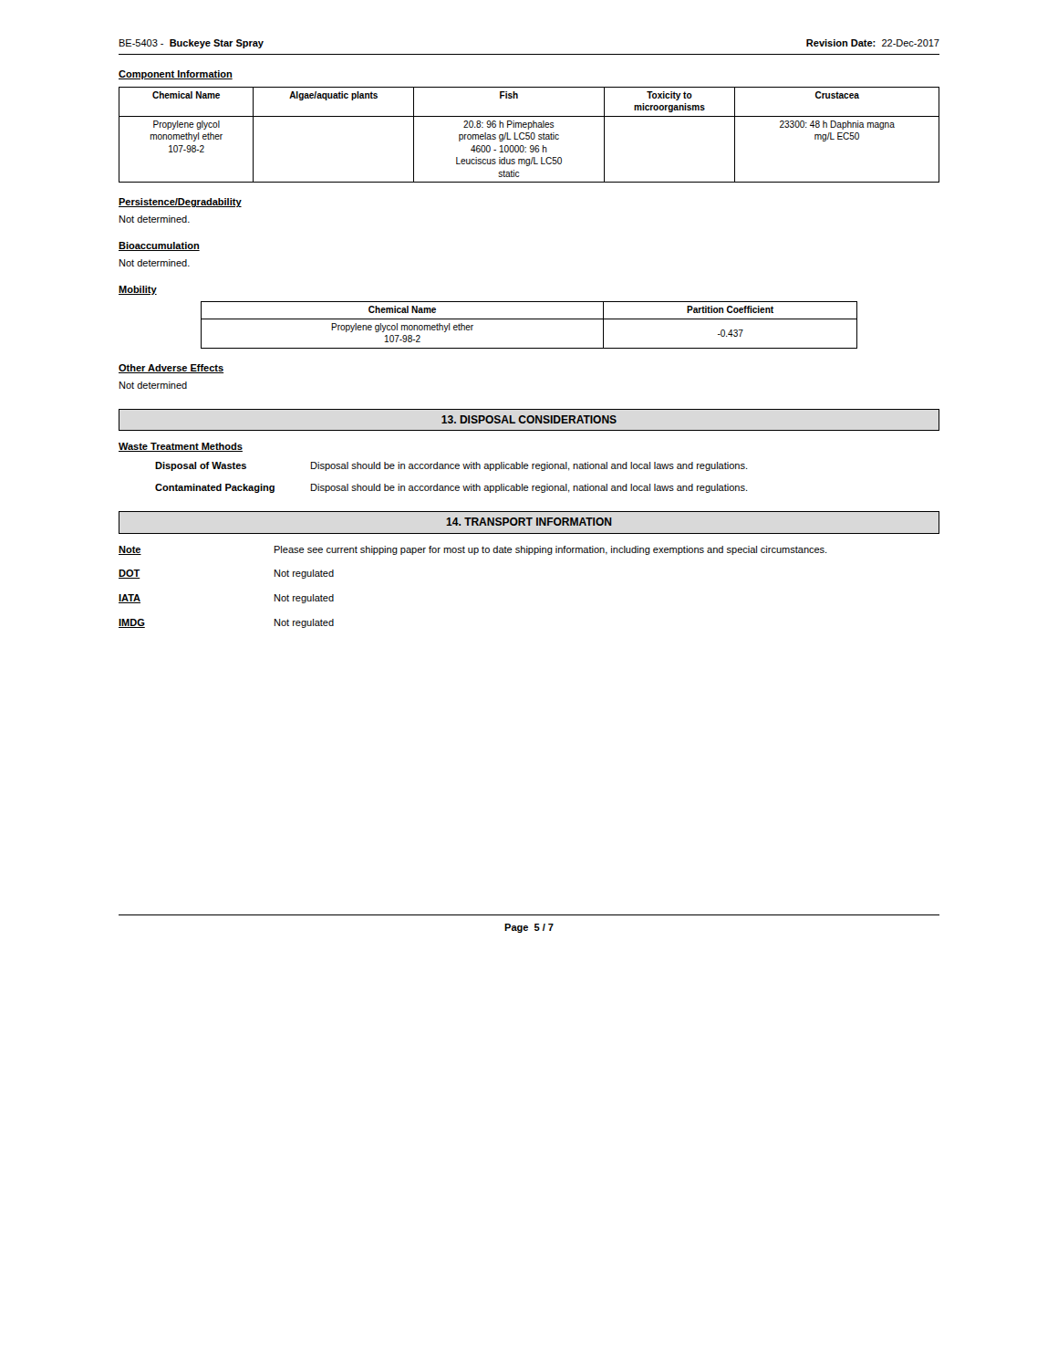BE-5403 - Buckeye Star Spray
Revision Date: 22-Dec-2017
Component Information
| Chemical Name | Algae/aquatic plants | Fish | Toxicity to microorganisms | Crustacea |
| --- | --- | --- | --- | --- |
| Propylene glycol monomethyl ether 107-98-2 | | 20.8: 96 h Pimephales promelas g/L LC50 static 4600 - 10000: 96 h Leuciscus idus mg/L LC50 static | | 23300: 48 h Daphnia magna mg/L EC50 |
Persistence/Degradability
Not determined.
Bioaccumulation
Not determined.
Mobility
| Chemical Name | Partition Coefficient |
| --- | --- |
| Propylene glycol monomethyl ether 107-98-2 | -0.437 |
Other Adverse Effects
Not determined
13. DISPOSAL CONSIDERATIONS
Waste Treatment Methods
Disposal of Wastes
Disposal should be in accordance with applicable regional, national and local laws and regulations.
Contaminated Packaging
Disposal should be in accordance with applicable regional, national and local laws and regulations.
14. TRANSPORT INFORMATION
Note
Please see current shipping paper for most up to date shipping information, including exemptions and special circumstances.
DOT
Not regulated
IATA
Not regulated
IMDG
Not regulated
Page 5 / 7